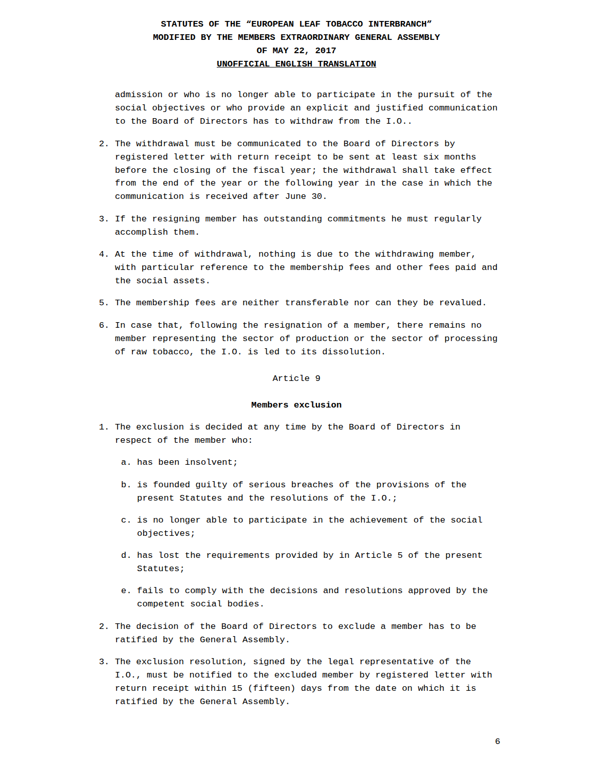Statutes of the “European Leaf Tobacco Interbranch”
Modified by the Members Extraordinary General Assembly
of May 22, 2017
Unofficial English Translation
admission or who is no longer able to participate in the pursuit of the social objectives or who provide an explicit and justified communication to the Board of Directors has to withdraw from the I.O..
The withdrawal must be communicated to the Board of Directors by registered letter with return receipt to be sent at least six months before the closing of the fiscal year; the withdrawal shall take effect from the end of the year or the following year in the case in which the communication is received after June 30.
If the resigning member has outstanding commitments he must regularly accomplish them.
At the time of withdrawal, nothing is due to the withdrawing member, with particular reference to the membership fees and other fees paid and the social assets.
The membership fees are neither transferable nor can they be revalued.
In case that, following the resignation of a member, there remains no member representing the sector of production or the sector of processing of raw tobacco, the I.O. is led to its dissolution.
Article 9
Members exclusion
The exclusion is decided at any time by the Board of Directors in respect of the member who:
has been insolvent;
is founded guilty of serious breaches of the provisions of the present Statutes and the resolutions of the I.O.;
is no longer able to participate in the achievement of the social objectives;
has lost the requirements provided by in Article 5 of the present Statutes;
fails to comply with the decisions and resolutions approved by the competent social bodies.
The decision of the Board of Directors to exclude a member has to be ratified by the General Assembly.
The exclusion resolution, signed by the legal representative of the I.O., must be notified to the excluded member by registered letter with return receipt within 15 (fifteen) days from the date on which it is ratified by the General Assembly.
6